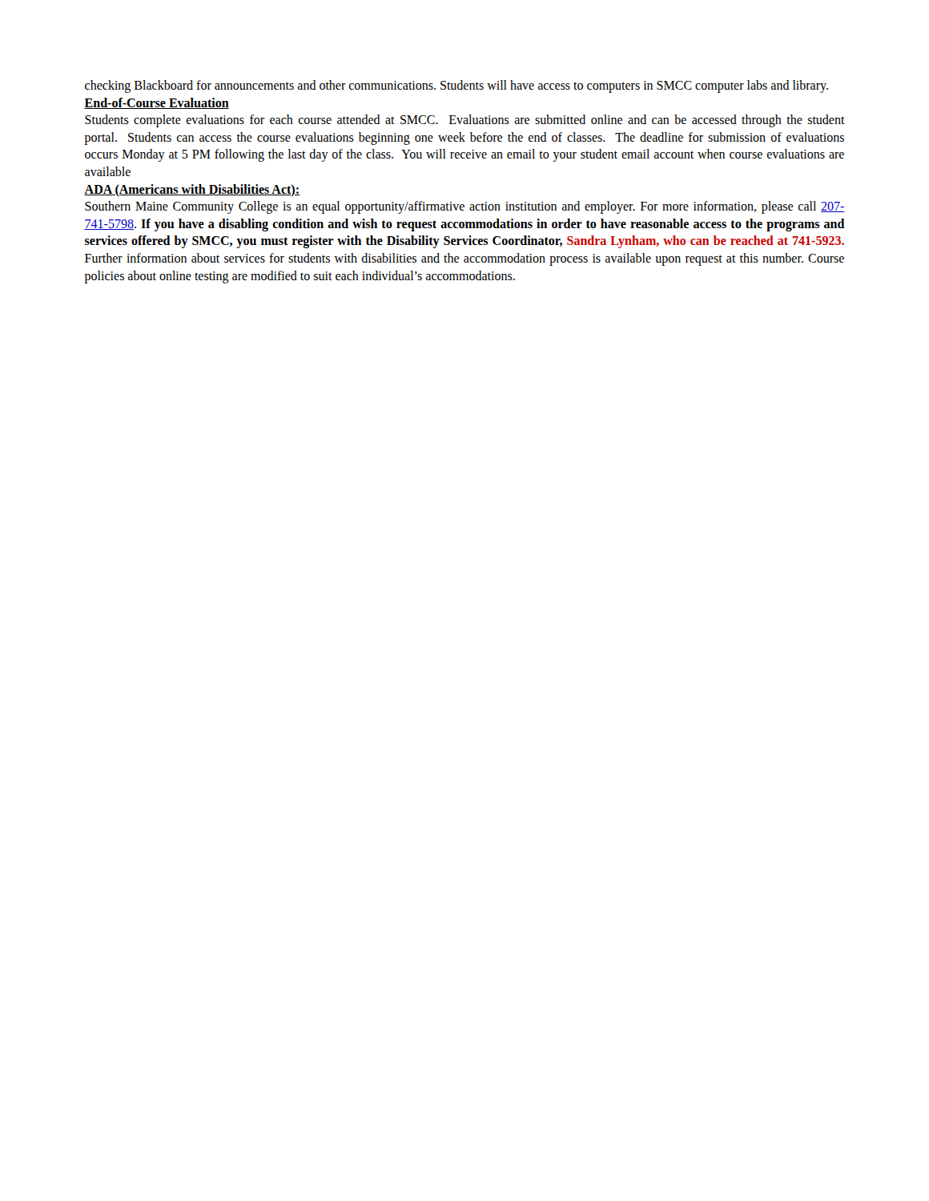checking Blackboard for announcements and other communications. Students will have access to computers in SMCC computer labs and library.
End-of-Course Evaluation
Students complete evaluations for each course attended at SMCC. Evaluations are submitted online and can be accessed through the student portal. Students can access the course evaluations beginning one week before the end of classes. The deadline for submission of evaluations occurs Monday at 5 PM following the last day of the class. You will receive an email to your student email account when course evaluations are available
ADA (Americans with Disabilities Act):
Southern Maine Community College is an equal opportunity/affirmative action institution and employer. For more information, please call 207-741-5798. If you have a disabling condition and wish to request accommodations in order to have reasonable access to the programs and services offered by SMCC, you must register with the Disability Services Coordinator, Sandra Lynham, who can be reached at 741-5923. Further information about services for students with disabilities and the accommodation process is available upon request at this number. Course policies about online testing are modified to suit each individual’s accommodations.